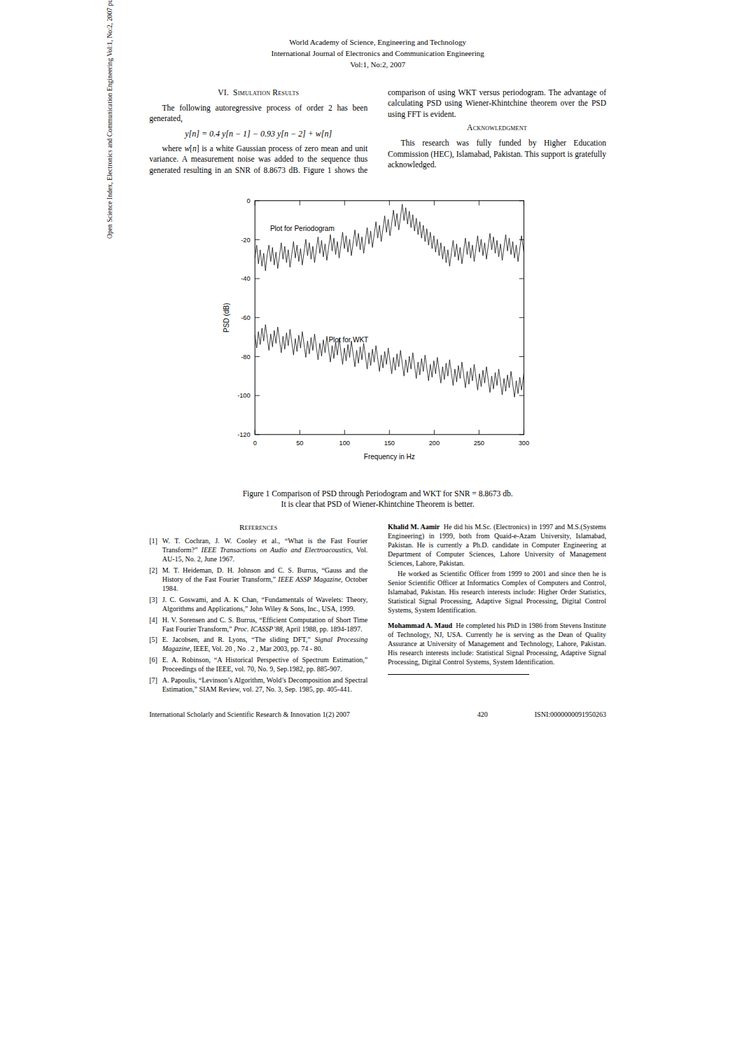World Academy of Science, Engineering and Technology
International Journal of Electronics and Communication Engineering
Vol:1, No:2, 2007
Open Science Index, Electronics and Communication Engineering Vol:1, No:2, 2007 publications.waset.org/5905/pdf
VI. Simulation Results
The following autoregressive process of order 2 has been generated,
y[n] = 0.4 y[n − 1] − 0.93 y[n − 2] + w[n]
where w[n] is a white Gaussian process of zero mean and unit variance. A measurement noise was added to the sequence thus generated resulting in an SNR of 8.8673 dB. Figure 1 shows the comparison of using WKT versus periodogram. The advantage of calculating PSD using Wiener-Khintchine theorem over the PSD using FFT is evident.
Acknowledgment
This research was fully funded by Higher Education Commission (HEC), Islamabad, Pakistan. This support is gratefully acknowledged.
0 -20 -40 -60 -80 -100 -120 0 50 100 150 200 250 300 Frequency in Hz PSD (dB) Plot for Periodogram Plot for WKT
Figure 1 Comparison of PSD through Periodogram and WKT for SNR = 8.8673 db.
It is clear that PSD of Wiener-Khintchine Theorem is better.
References
[1] W. T. Cochran, J. W. Cooley et al., “What is the Fast Fourier Transform?” IEEE Transactions on Audio and Electroacoustics, Vol. AU-15, No. 2, June 1967.
[2] M. T. Heideman, D. H. Johnson and C. S. Burrus, “Gauss and the History of the Fast Fourier Transform,” IEEE ASSP Magazine, October 1984.
[3] J. C. Goswami, and A. K Chan, “Fundamentals of Wavelets: Theory, Algorithms and Applications,” John Wiley & Sons, Inc., USA, 1999.
[4] H. V. Sorensen and C. S. Burrus, “Efficient Computation of Short Time Fast Fourier Transform,” Proc. ICASSP’88, April 1988, pp. 1894-1897.
[5] E. Jacobsen, and R. Lyons, “The sliding DFT,” Signal Processing Magazine, IEEE, Vol. 20 , No . 2 , Mar 2003, pp. 74 - 80.
[6] E. A. Robinson, “A Historical Perspective of Spectrum Estimation,” Proceedings of the IEEE, vol. 70, No. 9, Sep.1982, pp. 885-907.
[7] A. Papoulis, “Levinson’s Algorithm, Wold’s Decomposition and Spectral Estimation,” SIAM Review, vol. 27, No. 3, Sep. 1985, pp. 405-441.
Khalid M. Aamir He did his M.Sc. (Electronics) in 1997 and M.S.(Systems Engineering) in 1999, both from Quaid-e-Azam University, Islamabad, Pakistan. He is currently a Ph.D. candidate in Computer Engineering at Department of Computer Sciences, Lahore University of Management Sciences, Lahore, Pakistan.
He worked as Scientific Officer from 1999 to 2001 and since then he is Senior Scientific Officer at Informatics Complex of Computers and Control, Islamabad, Pakistan. His research interests include: Higher Order Statistics, Statistical Signal Processing, Adaptive Signal Processing, Digital Control Systems, System Identification.
Mohammad A. Maud He completed his PhD in 1986 from Stevens Institute of Technology, NJ, USA. Currently he is serving as the Dean of Quality Assurance at University of Management and Technology, Lahore, Pakistan. His research interests include: Statistical Signal Processing, Adaptive Signal Processing, Digital Control Systems, System Identification.
International Scholarly and Scientific Research & Innovation 1(2) 2007
420
ISNI:0000000091950263